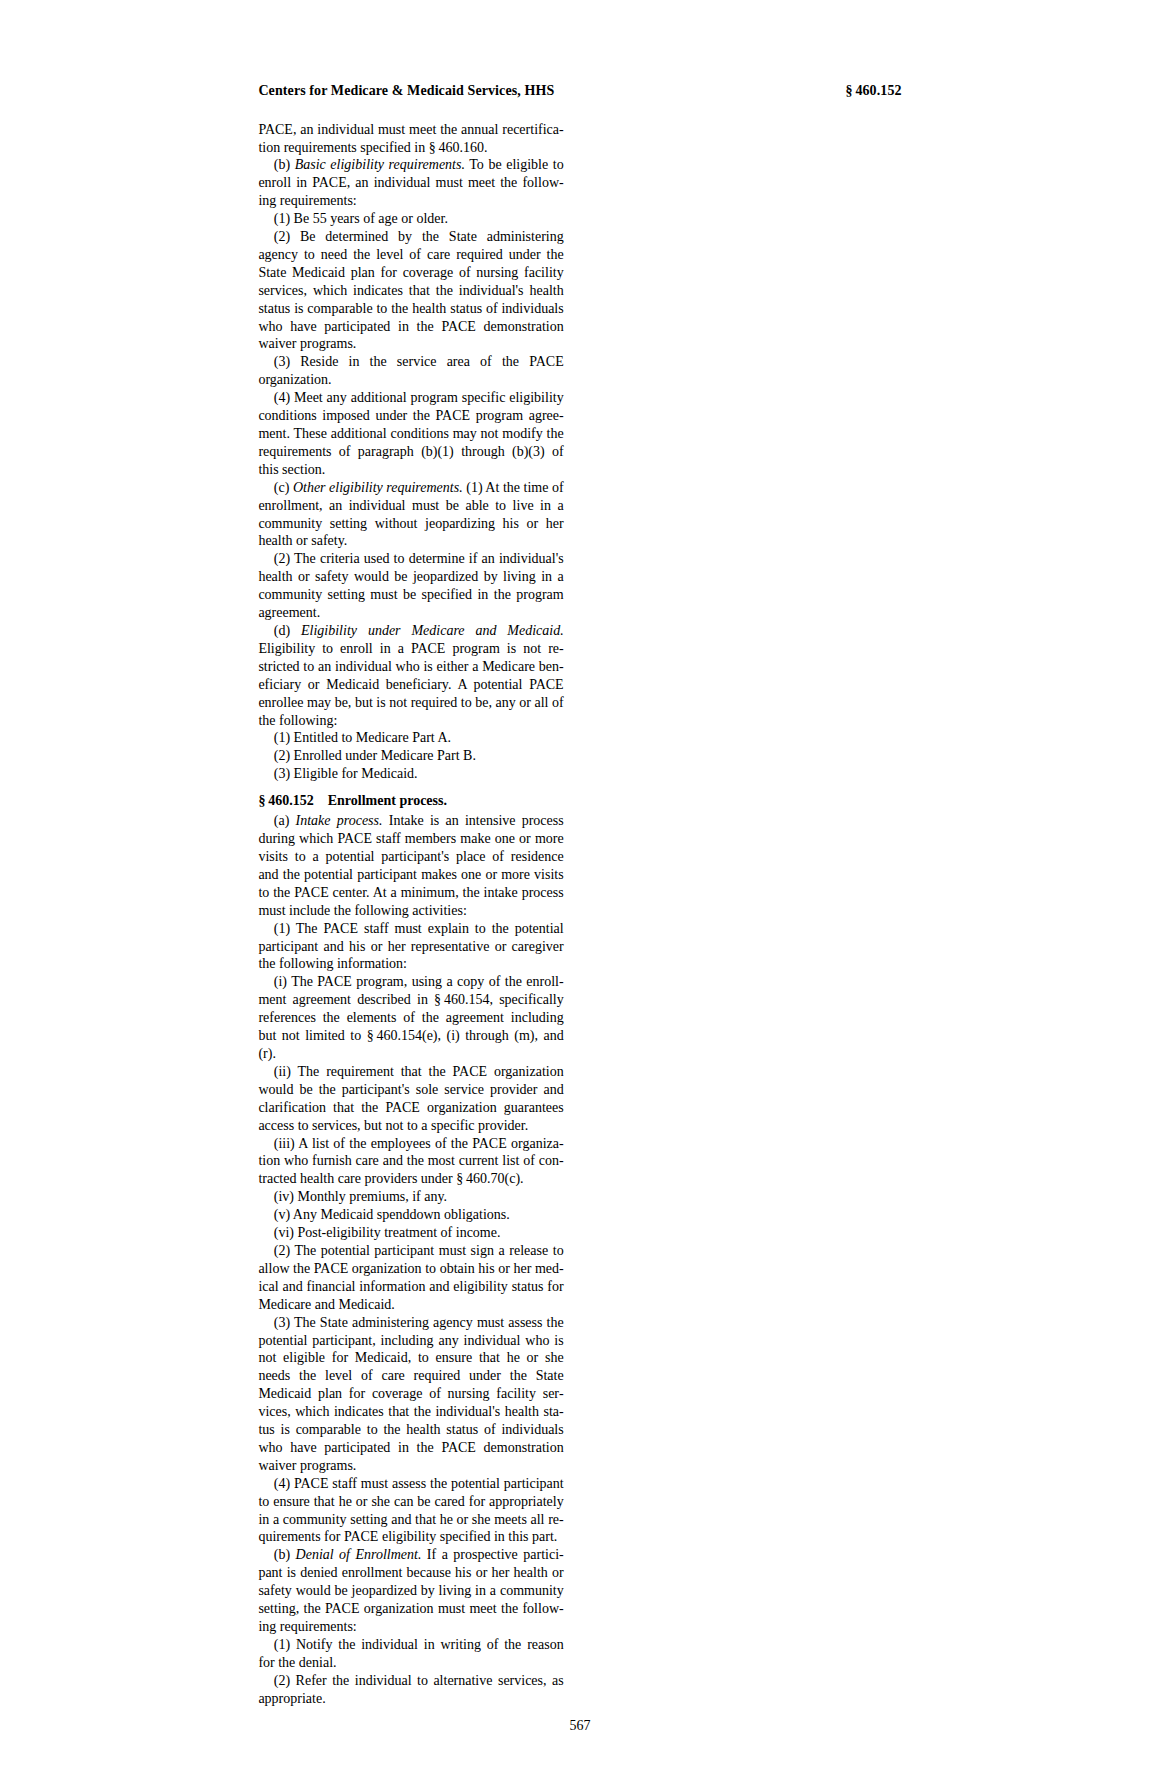Centers for Medicare & Medicaid Services, HHS § 460.152
PACE, an individual must meet the annual recertification requirements specified in § 460.160.
(b) Basic eligibility requirements. To be eligible to enroll in PACE, an individual must meet the following requirements:
(1) Be 55 years of age or older.
(2) Be determined by the State administering agency to need the level of care required under the State Medicaid plan for coverage of nursing facility services, which indicates that the individual's health status is comparable to the health status of individuals who have participated in the PACE demonstration waiver programs.
(3) Reside in the service area of the PACE organization.
(4) Meet any additional program specific eligibility conditions imposed under the PACE program agreement. These additional conditions may not modify the requirements of paragraph (b)(1) through (b)(3) of this section.
(c) Other eligibility requirements. (1) At the time of enrollment, an individual must be able to live in a community setting without jeopardizing his or her health or safety.
(2) The criteria used to determine if an individual's health or safety would be jeopardized by living in a community setting must be specified in the program agreement.
(d) Eligibility under Medicare and Medicaid. Eligibility to enroll in a PACE program is not restricted to an individual who is either a Medicare beneficiary or Medicaid beneficiary. A potential PACE enrollee may be, but is not required to be, any or all of the following:
(1) Entitled to Medicare Part A.
(2) Enrolled under Medicare Part B.
(3) Eligible for Medicaid.
§ 460.152 Enrollment process.
(a) Intake process. Intake is an intensive process during which PACE staff members make one or more visits to a potential participant's place of residence and the potential participant makes one or more visits to the PACE center. At a minimum, the intake process must include the following activities:
(1) The PACE staff must explain to the potential participant and his or her representative or caregiver the following information:
(i) The PACE program, using a copy of the enrollment agreement described in § 460.154, specifically references the elements of the agreement including but not limited to § 460.154(e), (i) through (m), and (r).
(ii) The requirement that the PACE organization would be the participant's sole service provider and clarification that the PACE organization guarantees access to services, but not to a specific provider.
(iii) A list of the employees of the PACE organization who furnish care and the most current list of contracted health care providers under § 460.70(c).
(iv) Monthly premiums, if any.
(v) Any Medicaid spenddown obligations.
(vi) Post-eligibility treatment of income.
(2) The potential participant must sign a release to allow the PACE organization to obtain his or her medical and financial information and eligibility status for Medicare and Medicaid.
(3) The State administering agency must assess the potential participant, including any individual who is not eligible for Medicaid, to ensure that he or she needs the level of care required under the State Medicaid plan for coverage of nursing facility services, which indicates that the individual's health status is comparable to the health status of individuals who have participated in the PACE demonstration waiver programs.
(4) PACE staff must assess the potential participant to ensure that he or she can be cared for appropriately in a community setting and that he or she meets all requirements for PACE eligibility specified in this part.
(b) Denial of Enrollment. If a prospective participant is denied enrollment because his or her health or safety would be jeopardized by living in a community setting, the PACE organization must meet the following requirements:
(1) Notify the individual in writing of the reason for the denial.
(2) Refer the individual to alternative services, as appropriate.
567